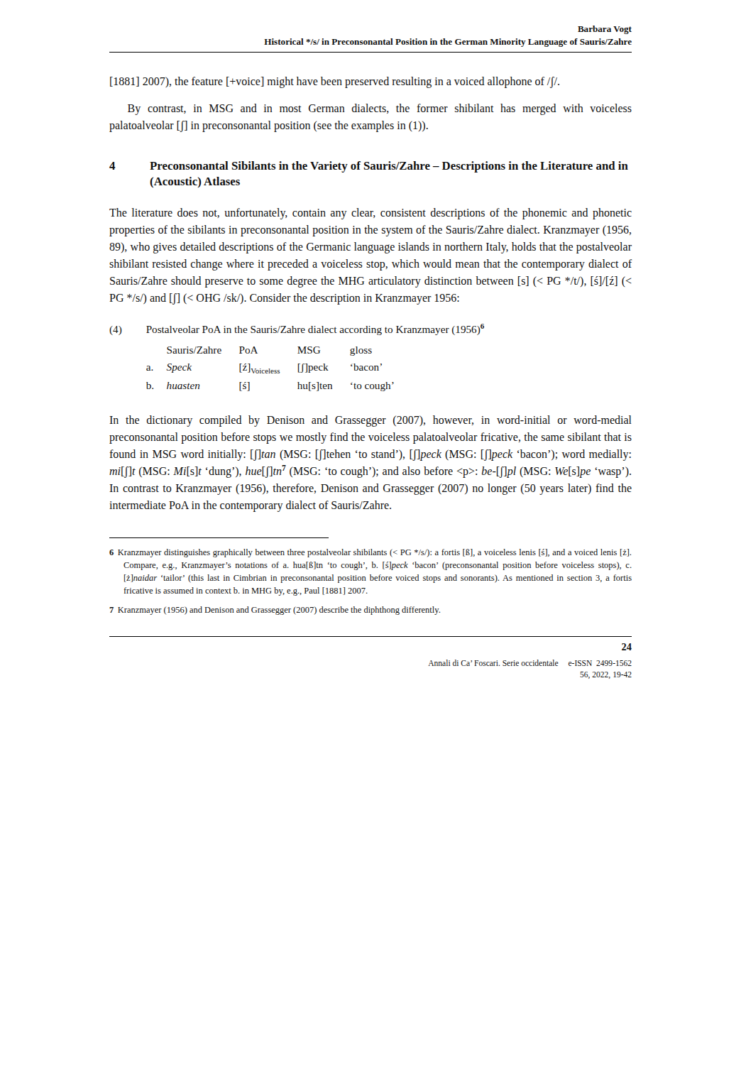Barbara Vogt
Historical */s/ in Preconsonantal Position in the German Minority Language of Sauris/Zahre
[1881] 2007), the feature [+voice] might have been preserved resulting in a voiced allophone of /ʃ/.
By contrast, in MSG and in most German dialects, the former shibilant has merged with voiceless palatoalveolar [ʃ] in preconsonantal position (see the examples in (1)).
4 Preconsonantal Sibilants in the Variety of Sauris/Zahre – Descriptions in the Literature and in (Acoustic) Atlases
The literature does not, unfortunately, contain any clear, consistent descriptions of the phonemic and phonetic properties of the sibilants in preconsonantal position in the system of the Sauris/Zahre dialect. Kranzmayer (1956, 89), who gives detailed descriptions of the Germanic language islands in northern Italy, holds that the postalveolar shibilant resisted change where it preceded a voiceless stop, which would mean that the contemporary dialect of Sauris/Zahre should preserve to some degree the MHG articulatory distinction between [s] (< PG */t/), [ś]/[ź] (< PG */s/) and [ʃ] (< OHG /sk/). Consider the description in Kranzmayer 1956:
(4)
Postalveolar PoA in the Sauris/Zahre dialect according to Kranzmayer (1956)6
| | Sauris/Zahre | PoA | MSG | gloss |
| a. | Speck | [ ź ] Voiceless | [ ʃ ]peck | ‘bacon’ |
| b. | huasten | [ ś ] | hu[s]ten | ‘to cough’ |
In the dictionary compiled by Denison and Grassegger (2007), however, in word-initial or word-medial preconsonantal position before stops we mostly find the voiceless palatoalveolar fricative, the same sibilant that is found in MSG word initially: [ʃ]tan (MSG: [ʃ]tehen ‘to stand’), [ʃ]peck (MSG: [ʃ]peck ‘bacon’); word medially: mi[ʃ]t (MSG: Mi[s]t ‘dung’), hue[ʃ]tn7 (MSG: ‘to cough’); and also before <p>: be-[ʃ]pl (MSG: We[s]pe ‘wasp’). In contrast to Kranzmayer (1956), therefore, Denison and Grassegger (2007) no longer (50 years later) find the intermediate PoA in the contemporary dialect of Sauris/Zahre.
6 Kranzmayer distinguishes graphically between three postalveolar shibilants (< PG */s/): a fortis [ß], a voiceless lenis [ś], and a voiced lenis [ż]. Compare, e.g., Kranzmayer’s notations of a. hua[ß]tn ‘to cough’, b. [ś]peck ‘bacon’ (preconsonantal position before voiceless stops), c. [ż]naidar ‘tailor’ (this last in Cimbrian in preconsonantal position before voiced stops and sonorants). As mentioned in section 3, a fortis fricative is assumed in context b. in MHG by, e.g., Paul [1881] 2007.
7 Kranzmayer (1956) and Denison and Grassegger (2007) describe the diphthong differently.
24
Annali di Ca’ Foscari. Serie occidentalee-ISSN 2499-1562
56, 2022, 19-42